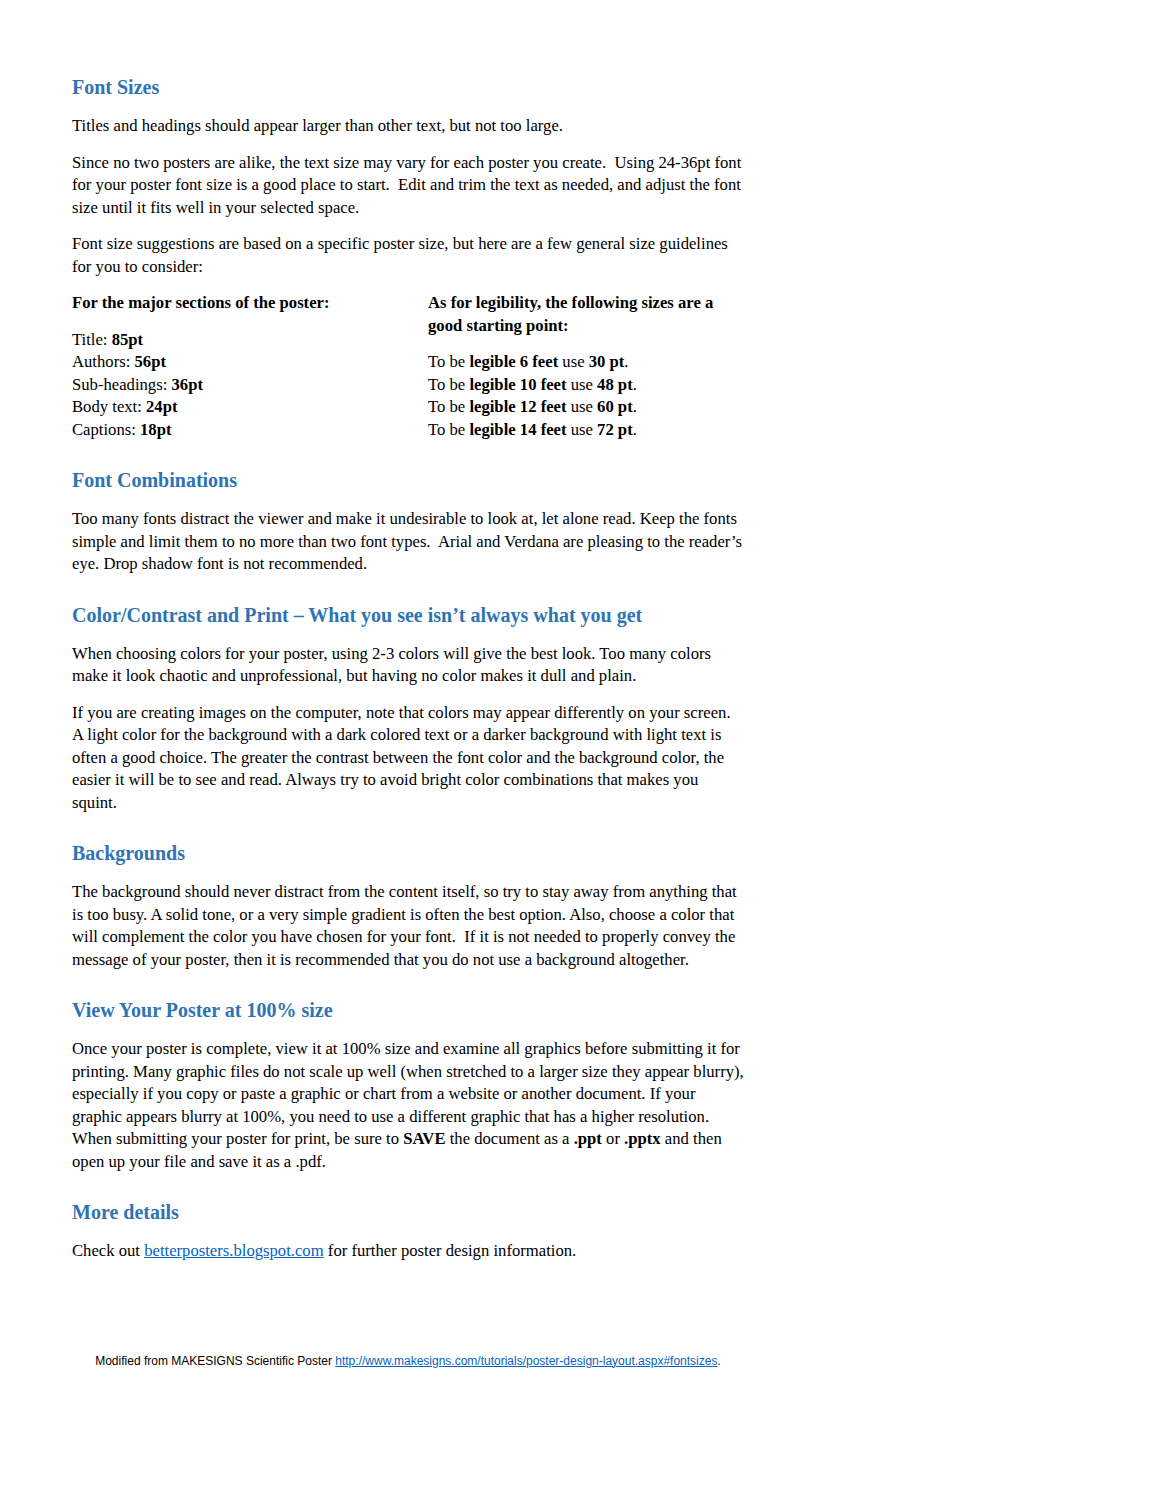Font Sizes
Titles and headings should appear larger than other text, but not too large.
Since no two posters are alike, the text size may vary for each poster you create. Using 24-36pt font for your poster font size is a good place to start. Edit and trim the text as needed, and adjust the font size until it fits well in your selected space.
Font size suggestions are based on a specific poster size, but here are a few general size guidelines for you to consider:
For the major sections of the poster:
Title: 85pt
Authors: 56pt
Sub-headings: 36pt
Body text: 24pt
Captions: 18pt
As for legibility, the following sizes are a good starting point:
To be legible 6 feet use 30 pt.
To be legible 10 feet use 48 pt.
To be legible 12 feet use 60 pt.
To be legible 14 feet use 72 pt.
Font Combinations
Too many fonts distract the viewer and make it undesirable to look at, let alone read. Keep the fonts simple and limit them to no more than two font types. Arial and Verdana are pleasing to the reader’s eye. Drop shadow font is not recommended.
Color/Contrast and Print – What you see isn’t always what you get
When choosing colors for your poster, using 2-3 colors will give the best look. Too many colors make it look chaotic and unprofessional, but having no color makes it dull and plain.
If you are creating images on the computer, note that colors may appear differently on your screen. A light color for the background with a dark colored text or a darker background with light text is often a good choice. The greater the contrast between the font color and the background color, the easier it will be to see and read. Always try to avoid bright color combinations that makes you squint.
Backgrounds
The background should never distract from the content itself, so try to stay away from anything that is too busy. A solid tone, or a very simple gradient is often the best option. Also, choose a color that will complement the color you have chosen for your font. If it is not needed to properly convey the message of your poster, then it is recommended that you do not use a background altogether.
View Your Poster at 100% size
Once your poster is complete, view it at 100% size and examine all graphics before submitting it for printing. Many graphic files do not scale up well (when stretched to a larger size they appear blurry), especially if you copy or paste a graphic or chart from a website or another document. If your graphic appears blurry at 100%, you need to use a different graphic that has a higher resolution. When submitting your poster for print, be sure to SAVE the document as a .ppt or .pptx and then open up your file and save it as a .pdf.
More details
Check out betterposters.blogspot.com for further poster design information.
Modified from MAKESIGNS Scientific Poster http://www.makesigns.com/tutorials/poster-design-layout.aspx#fontsizes.